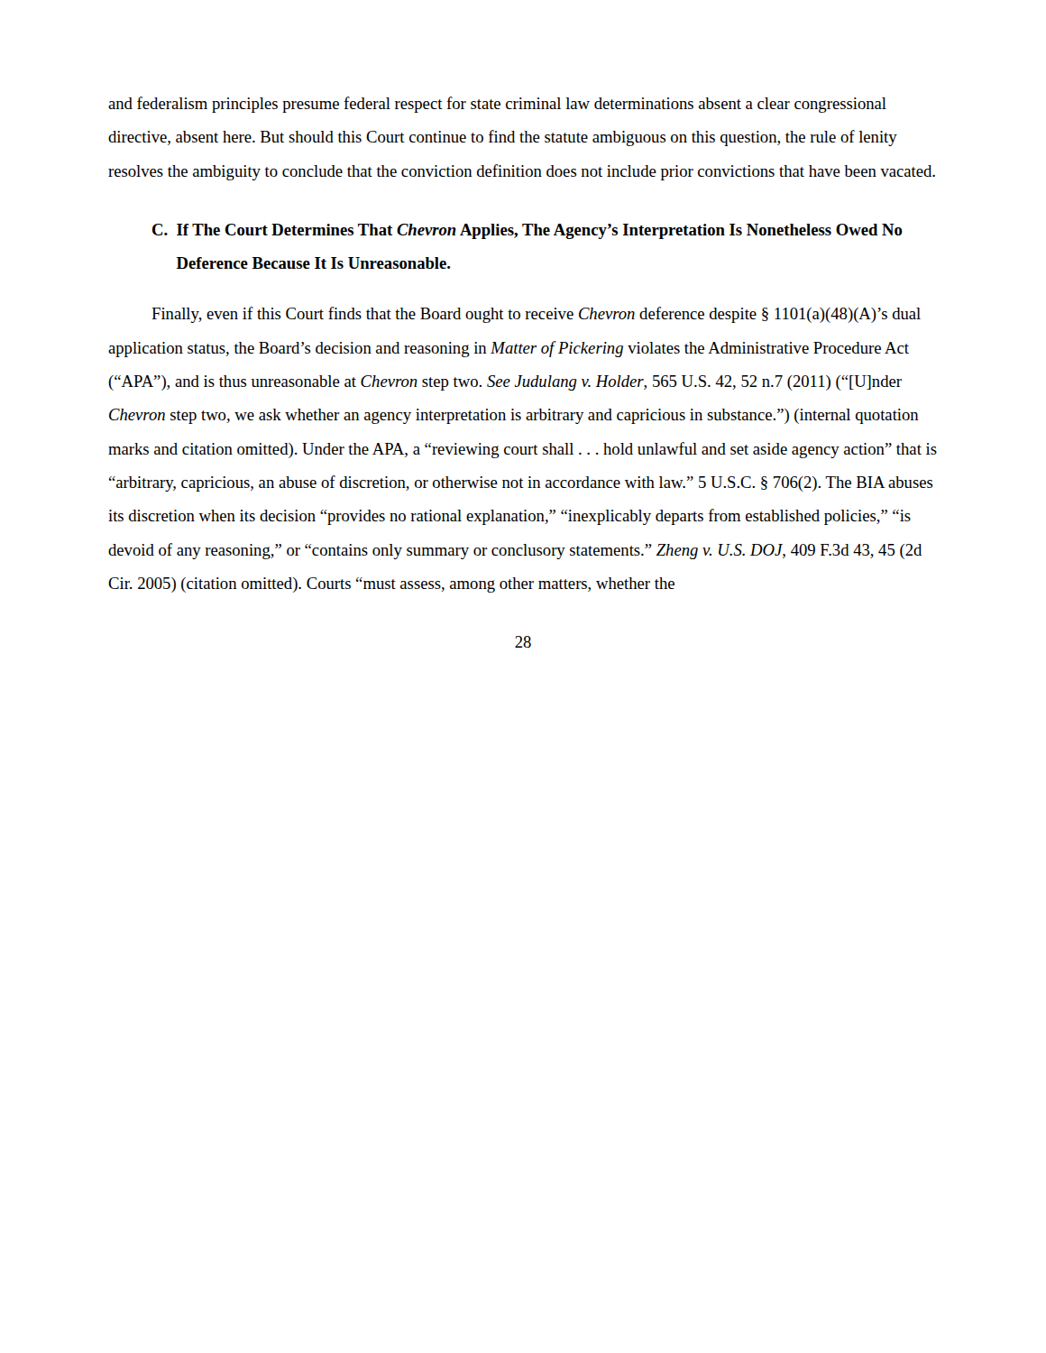and federalism principles presume federal respect for state criminal law determinations absent a clear congressional directive, absent here. But should this Court continue to find the statute ambiguous on this question, the rule of lenity resolves the ambiguity to conclude that the conviction definition does not include prior convictions that have been vacated.
C. If The Court Determines That Chevron Applies, The Agency’s Interpretation Is Nonetheless Owed No Deference Because It Is Unreasonable.
Finally, even if this Court finds that the Board ought to receive Chevron deference despite § 1101(a)(48)(A)’s dual application status, the Board’s decision and reasoning in Matter of Pickering violates the Administrative Procedure Act (“APA”), and is thus unreasonable at Chevron step two. See Judulang v. Holder, 565 U.S. 42, 52 n.7 (2011) (“[U]nder Chevron step two, we ask whether an agency interpretation is arbitrary and capricious in substance.”) (internal quotation marks and citation omitted). Under the APA, a “reviewing court shall . . . hold unlawful and set aside agency action” that is “arbitrary, capricious, an abuse of discretion, or otherwise not in accordance with law.” 5 U.S.C. § 706(2). The BIA abuses its discretion when its decision “provides no rational explanation,” “inexplicably departs from established policies,” “is devoid of any reasoning,” or “contains only summary or conclusory statements.” Zheng v. U.S. DOJ, 409 F.3d 43, 45 (2d Cir. 2005) (citation omitted). Courts “must assess, among other matters, whether the
28